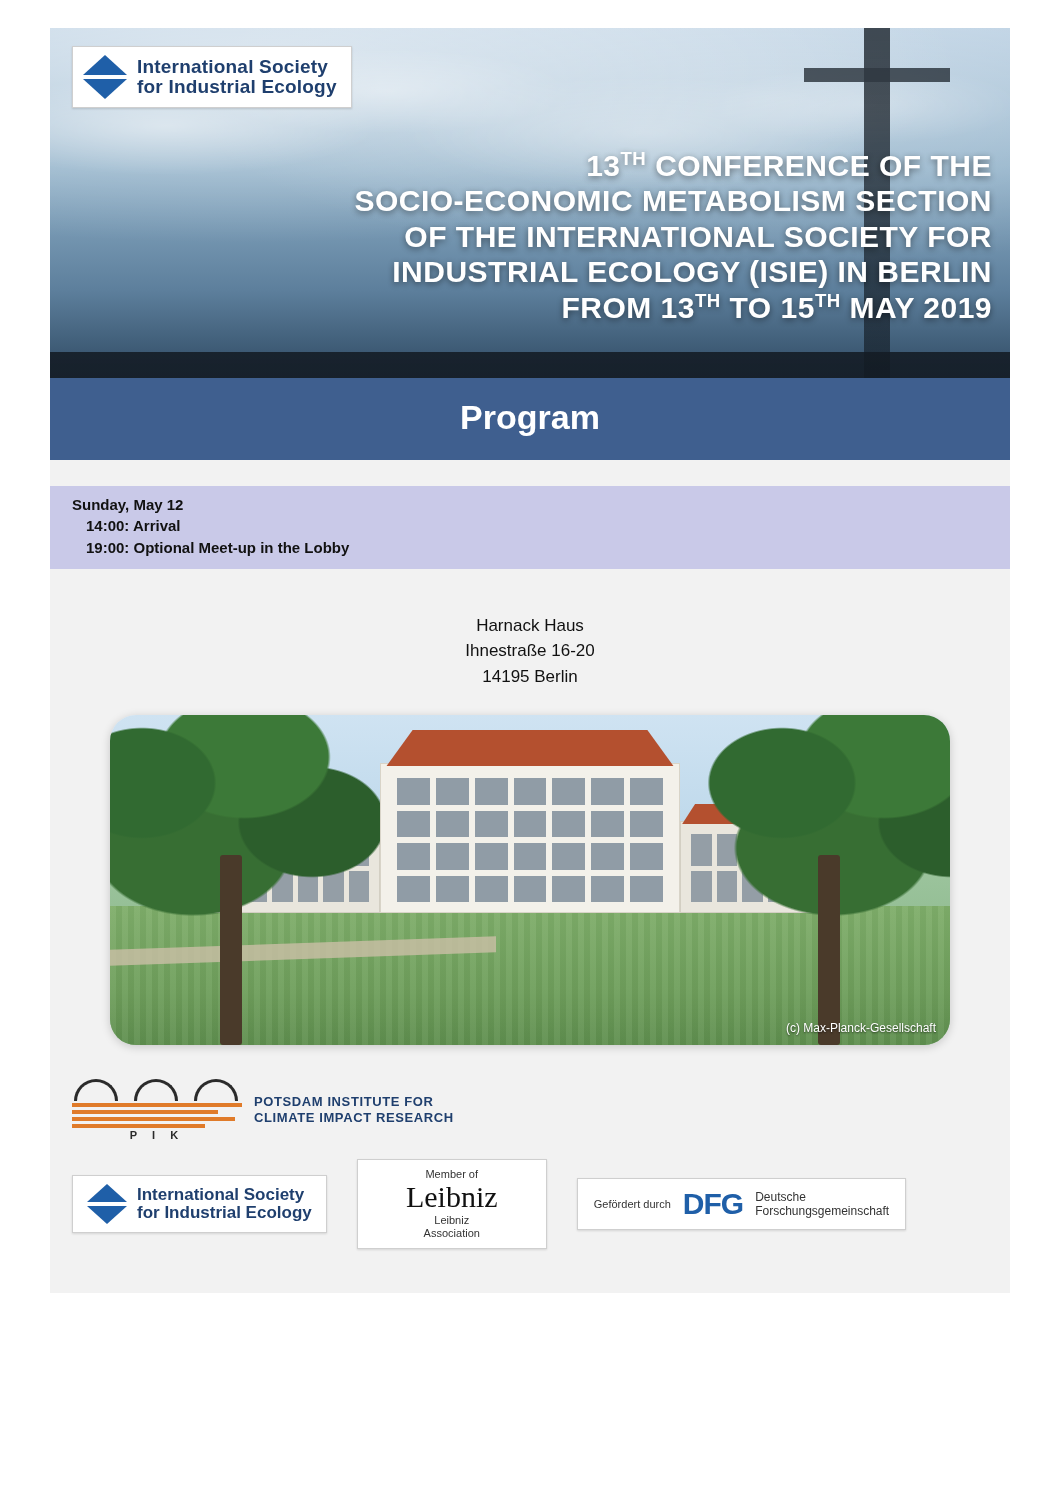International Society for Industrial Ecology
13th Conference of the
Socio-Economic Metabolism Section
of the International Society for
Industrial Ecology (ISIE) in Berlin
from 13th to 15th May 2019
Program
Sunday, May 12
14:00: Arrival
19:00: Optional Meet-up in the Lobby
Harnack Haus
Ihnestraße 16-20
14195 Berlin
(c) Max-Planck-Gesellschaft
P I K
Potsdam Institute for
Climate Impact Research
International Society for Industrial Ecology
Member of
Leibniz
Leibniz
Association
Gefördert durch
DFG
Deutsche
Forschungsgemeinschaft